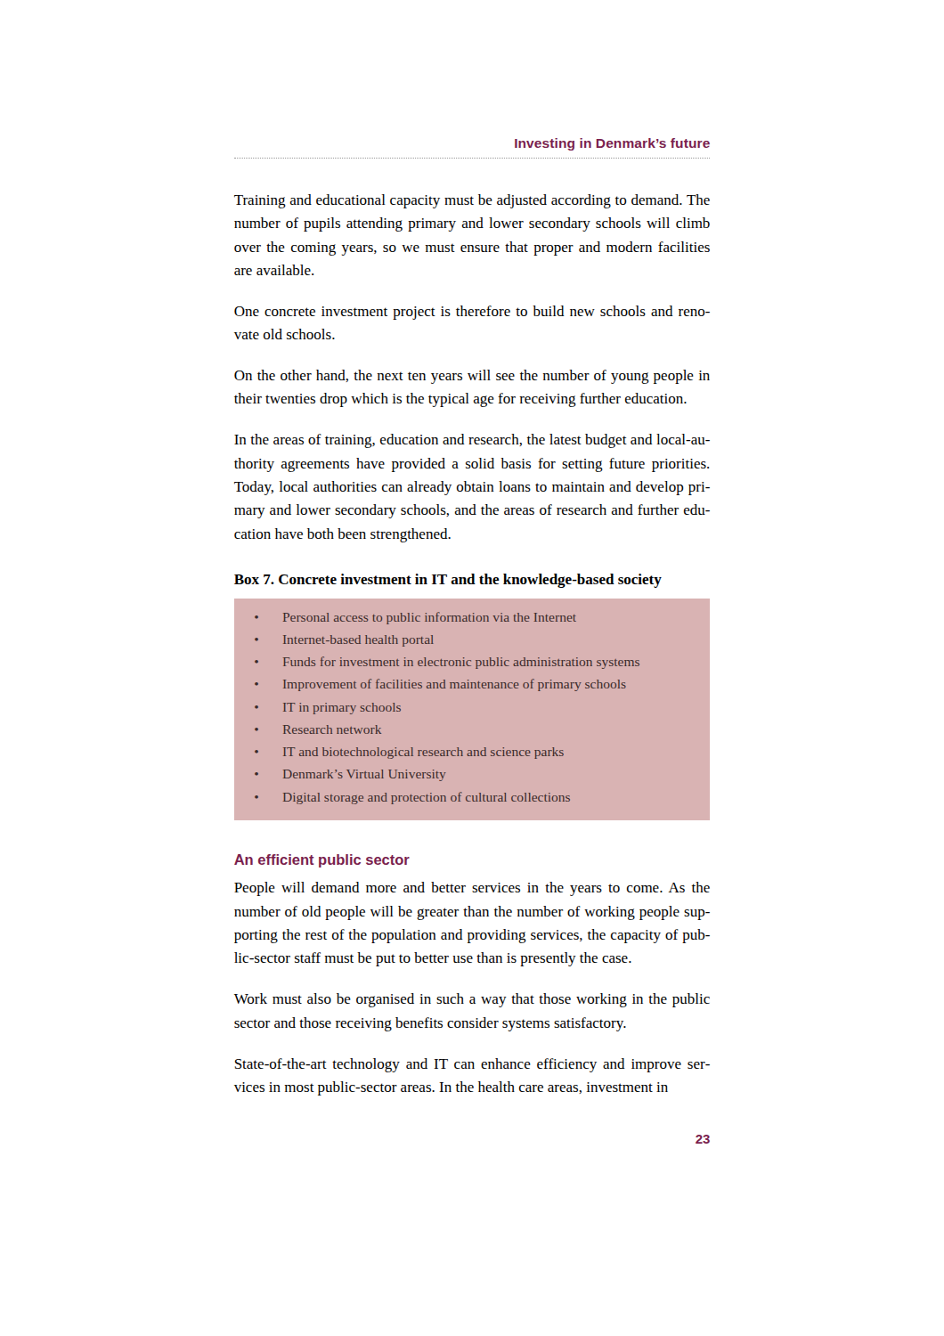Investing in Denmark’s future
Training and educational capacity must be adjusted according to demand. The number of pupils attending primary and lower secondary schools will climb over the coming years, so we must ensure that proper and modern facilities are available.
One concrete investment project is therefore to build new schools and renovate old schools.
On the other hand, the next ten years will see the number of young people in their twenties drop which is the typical age for receiving further education.
In the areas of training, education and research, the latest budget and local-authority agreements have provided a solid basis for setting future priorities. Today, local authorities can already obtain loans to maintain and develop primary and lower secondary schools, and the areas of research and further education have both been strengthened.
Box 7. Concrete investment in IT and the knowledge-based society
Personal access to public information via the Internet
Internet-based health portal
Funds for investment in electronic public administration systems
Improvement of facilities and maintenance of primary schools
IT in primary schools
Research network
IT and biotechnological research and science parks
Denmark’s Virtual University
Digital storage and protection of cultural collections
An efficient public sector
People will demand more and better services in the years to come. As the number of old people will be greater than the number of working people supporting the rest of the population and providing services, the capacity of public-sector staff must be put to better use than is presently the case.
Work must also be organised in such a way that those working in the public sector and those receiving benefits consider systems satisfactory.
State-of-the-art technology and IT can enhance efficiency and improve services in most public-sector areas. In the health care areas, investment in
23